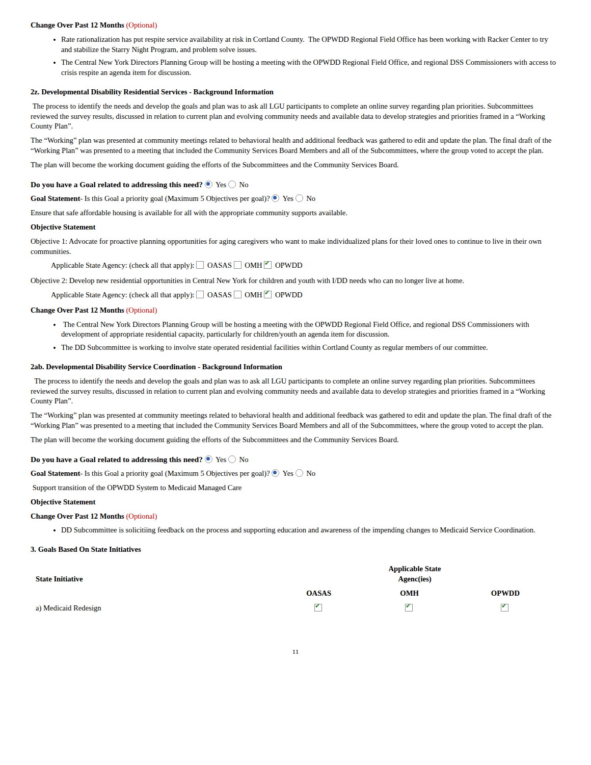Change Over Past 12 Months (Optional)
Rate rationalization has put respite service availability at risk in Cortland County. The OPWDD Regional Field Office has been working with Racker Center to try and stabilize the Starry Night Program, and problem solve issues.
The Central New York Directors Planning Group will be hosting a meeting with the OPWDD Regional Field Office, and regional DSS Commissioners with access to crisis respite an agenda item for discussion.
2z. Developmental Disability Residential Services - Background Information
The process to identify the needs and develop the goals and plan was to ask all LGU participants to complete an online survey regarding plan priorities. Subcommittees reviewed the survey results, discussed in relation to current plan and evolving community needs and available data to develop strategies and priorities framed in a “Working County Plan”.
The “Working” plan was presented at community meetings related to behavioral health and additional feedback was gathered to edit and update the plan. The final draft of the “Working Plan” was presented to a meeting that included the Community Services Board Members and all of the Subcommittees, where the group voted to accept the plan.
The plan will become the working document guiding the efforts of the Subcommittees and the Community Services Board.
Do you have a Goal related to addressing this need? Yes No
Goal Statement- Is this Goal a priority goal (Maximum 5 Objectives per goal)? Yes No
Ensure that safe affordable housing is available for all with the appropriate community supports available.
Objective Statement
Objective 1: Advocate for proactive planning opportunities for aging caregivers who want to make individualized plans for their loved ones to continue to live in their own communities.
Applicable State Agency: (check all that apply): OASAS OMH OPWDD
Objective 2: Develop new residential opportunities in Central New York for children and youth with I/DD needs who can no longer live at home.
Applicable State Agency: (check all that apply): OASAS OMH OPWDD
Change Over Past 12 Months (Optional)
The Central New York Directors Planning Group will be hosting a meeting with the OPWDD Regional Field Office, and regional DSS Commissioners with development of appropriate residential capacity, particularly for children/youth an agenda item for discussion.
The DD Subcommittee is working to involve state operated residential facilities within Cortland County as regular members of our committee.
2ab. Developmental Disability Service Coordination - Background Information
The process to identify the needs and develop the goals and plan was to ask all LGU participants to complete an online survey regarding plan priorities. Subcommittees reviewed the survey results, discussed in relation to current plan and evolving community needs and available data to develop strategies and priorities framed in a “Working County Plan”.
The “Working” plan was presented at community meetings related to behavioral health and additional feedback was gathered to edit and update the plan. The final draft of the “Working Plan” was presented to a meeting that included the Community Services Board Members and all of the Subcommittees, where the group voted to accept the plan.
The plan will become the working document guiding the efforts of the Subcommittees and the Community Services Board.
Do you have a Goal related to addressing this need? Yes No
Goal Statement- Is this Goal a priority goal (Maximum 5 Objectives per goal)? Yes No
Support transition of the OPWDD System to Medicaid Managed Care
Objective Statement
Change Over Past 12 Months (Optional)
DD Subcommittee is solicitiing feedback on the process and supporting education and awareness of the impending changes to Medicaid Service Coordination.
3. Goals Based On State Initiatives
| State Initiative | Applicable State Agenc(ies) |
| --- | --- |
| | OASAS | OMH | OPWDD |
| a) Medicaid Redesign | | | |
11